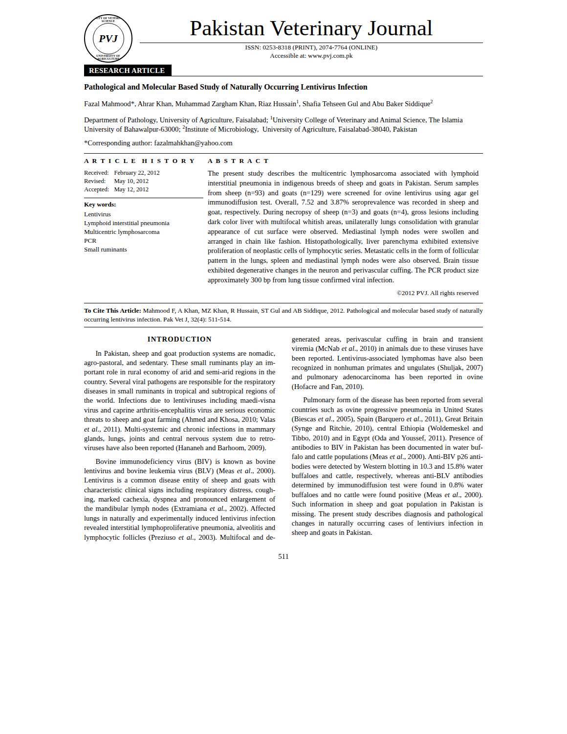FACULTY OF VETERINARY SCIENCE
PVJ
UNIVERSITY OF AGRICULTURE
Pakistan Veterinary Journal
ISSN: 0253-8318 (PRINT), 2074-7764 (ONLINE)
Accessible at: www.pvj.com.pk
RESEARCH ARTICLE
Pathological and Molecular Based Study of Naturally Occurring Lentivirus Infection
Fazal Mahmood*, Ahrar Khan, Muhammad Zargham Khan, Riaz Hussain1, Shafia Tehseen Gul and Abu Baker Siddique2
Department of Pathology, University of Agriculture, Faisalabad; 1University College of Veterinary and Animal Science, The Islamia University of Bahawalpur-63000; 2Institute of Microbiology, University of Agriculture, Faisalabad-38040, Pakistan
*Corresponding author: fazalmahkhan@yahoo.com
| A R T I C L E H I S T O R Y Received: February 22, 2012 Revised: May 10, 2012 Accepted: May 12, 2012 Key words: Lentivirus Lymphoid interstitial pneumonia Multicentric lymphosarcoma PCR Small ruminants | A B S T R A C T The present study describes the multicentric lymphosarcoma associated with lymphoid interstitial pneumonia in indigenous breeds of sheep and goats in Pakistan. Serum samples from sheep (n=93) and goats (n=129) were screened for ovine lentivirus using agar gel immunodiffusion test. Overall, 7.52 and 3.87% seroprevalence was recorded in sheep and goat, respectively. During necropsy of sheep (n=3) and goats (n=4), gross lesions including dark color liver with multifocal whitish areas, unilaterally lungs consolidation with granular appearance of cut surface were observed. Mediastinal lymph nodes were swollen and arranged in chain like fashion. Histopathologically, liver parenchyma exhibited extensive proliferation of neoplastic cells of lymphocytic series. Metastatic cells in the form of follicular pattern in the lungs, spleen and mediastinal lymph nodes were also observed. Brain tissue exhibited degenerative changes in the neuron and perivascular cuffing. The PCR product size approximately 300 bp from lung tissue confirmed viral infection. ©2012 PVJ. All rights reserved |
To Cite This Article: Mahmood F, A Khan, MZ Khan, R Hussain, ST Gul and AB Siddique, 2012. Pathological and molecular based study of naturally occurring lentivirus infection. Pak Vet J, 32(4): 511-514.
INTRODUCTION
In Pakistan, sheep and goat production systems are nomadic, agro-pastoral, and sedentary. These small ruminants play an important role in rural economy of arid and semi-arid regions in the country. Several viral pathogens are responsible for the respiratory diseases in small ruminants in tropical and subtropical regions of the world. Infections due to lentiviruses including maedi-visna virus and caprine arthritis-encephalitis virus are serious economic threats to sheep and goat farming (Ahmed and Khosa, 2010; Valas et al., 2011). Multi-systemic and chronic infections in mammary glands, lungs, joints and central nervous system due to retroviruses have also been reported (Hananeh and Barhoom, 2009).
Bovine immunodeficiency virus (BIV) is known as bovine lentivirus and bovine leukemia virus (BLV) (Meas et al., 2000). Lentivirus is a common disease entity of sheep and goats with characteristic clinical signs including respiratory distress, coughing, marked cachexia, dyspnea and pronounced enlargement of the mandibular lymph nodes (Extramiana et al., 2002). Affected lungs in naturally and experimentally induced lentivirus infection revealed interstitial lymphoproliferative pneumonia, alveolitis and lymphocytic follicles (Preziuso et al., 2003). Multifocal and degenerated areas, perivascular cuffing in brain and transient viremia (McNab et al., 2010) in animals due to these viruses have been reported. Lentivirus-associated lymphomas have also been recognized in nonhuman primates and ungulates (Shuljak, 2007) and pulmonary adenocarcinoma has been reported in ovine (Hofacre and Fan, 2010).
Pulmonary form of the disease has been reported from several countries such as ovine progressive pneumonia in United States (Biescas et al., 2005), Spain (Barquero et al., 2011), Great Britain (Synge and Ritchie, 2010), central Ethiopia (Woldemeskel and Tibbo, 2010) and in Egypt (Oda and Youssef, 2011). Presence of antibodies to BIV in Pakistan has been documented in water buffalo and cattle populations (Meas et al., 2000). Anti-BIV p26 antibodies were detected by Western blotting in 10.3 and 15.8% water buffaloes and cattle, respectively, whereas anti-BLV antibodies determined by immunodiffusion test were found in 0.8% water buffaloes and no cattle were found positive (Meas et al., 2000). Such information in sheep and goat population in Pakistan is missing. The present study describes diagnosis and pathological changes in naturally occurring cases of lentiviurs infection in sheep and goats in Pakistan.
511